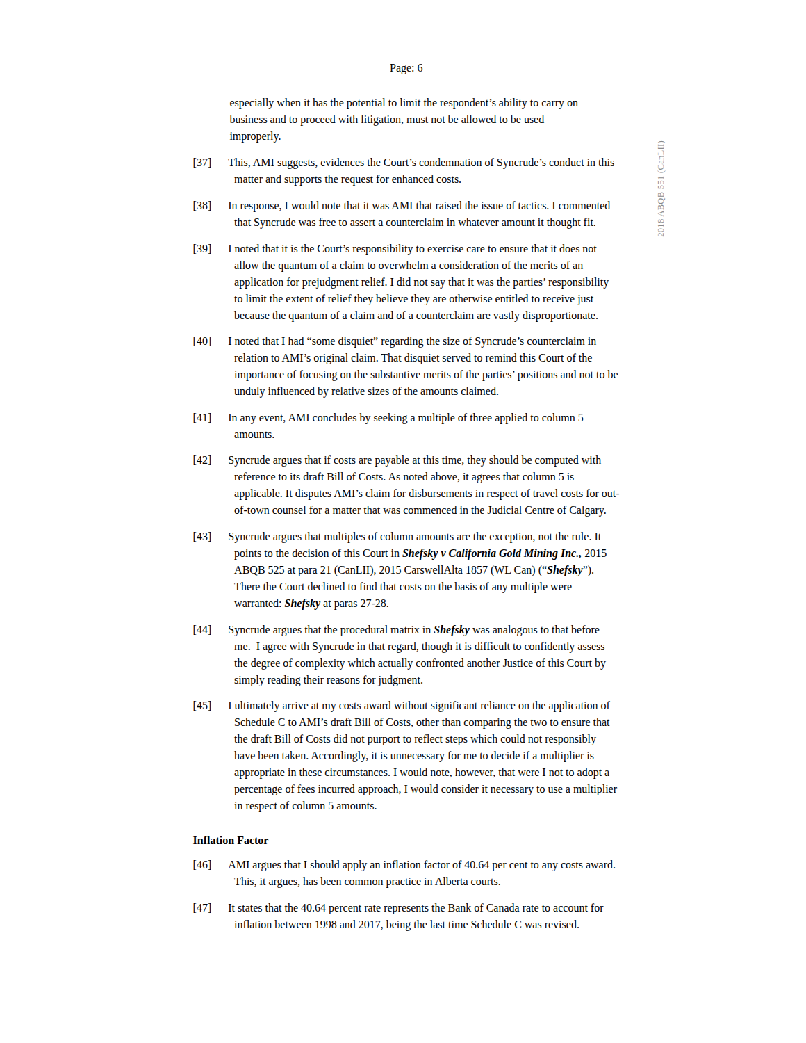2018 ABQB 551 (CanLII)
Page: 6
especially when it has the potential to limit the respondent’s ability to carry on business and to proceed with litigation, must not be allowed to be used improperly.
[37] This, AMI suggests, evidences the Court’s condemnation of Syncrude’s conduct in this matter and supports the request for enhanced costs.
[38] In response, I would note that it was AMI that raised the issue of tactics. I commented that Syncrude was free to assert a counterclaim in whatever amount it thought fit.
[39] I noted that it is the Court’s responsibility to exercise care to ensure that it does not allow the quantum of a claim to overwhelm a consideration of the merits of an application for prejudgment relief. I did not say that it was the parties’ responsibility to limit the extent of relief they believe they are otherwise entitled to receive just because the quantum of a claim and of a counterclaim are vastly disproportionate.
[40] I noted that I had “some disquiet” regarding the size of Syncrude’s counterclaim in relation to AMI’s original claim. That disquiet served to remind this Court of the importance of focusing on the substantive merits of the parties’ positions and not to be unduly influenced by relative sizes of the amounts claimed.
[41] In any event, AMI concludes by seeking a multiple of three applied to column 5 amounts.
[42] Syncrude argues that if costs are payable at this time, they should be computed with reference to its draft Bill of Costs. As noted above, it agrees that column 5 is applicable. It disputes AMI’s claim for disbursements in respect of travel costs for out-of-town counsel for a matter that was commenced in the Judicial Centre of Calgary.
[43] Syncrude argues that multiples of column amounts are the exception, not the rule. It points to the decision of this Court in Shefsky v California Gold Mining Inc., 2015 ABQB 525 at para 21 (CanLII), 2015 CarswellAlta 1857 (WL Can) (“Shefsky”). There the Court declined to find that costs on the basis of any multiple were warranted: Shefsky at paras 27-28.
[44] Syncrude argues that the procedural matrix in Shefsky was analogous to that before me. I agree with Syncrude in that regard, though it is difficult to confidently assess the degree of complexity which actually confronted another Justice of this Court by simply reading their reasons for judgment.
[45] I ultimately arrive at my costs award without significant reliance on the application of Schedule C to AMI’s draft Bill of Costs, other than comparing the two to ensure that the draft Bill of Costs did not purport to reflect steps which could not responsibly have been taken. Accordingly, it is unnecessary for me to decide if a multiplier is appropriate in these circumstances. I would note, however, that were I not to adopt a percentage of fees incurred approach, I would consider it necessary to use a multiplier in respect of column 5 amounts.
Inflation Factor
[46] AMI argues that I should apply an inflation factor of 40.64 per cent to any costs award. This, it argues, has been common practice in Alberta courts.
[47] It states that the 40.64 percent rate represents the Bank of Canada rate to account for inflation between 1998 and 2017, being the last time Schedule C was revised.